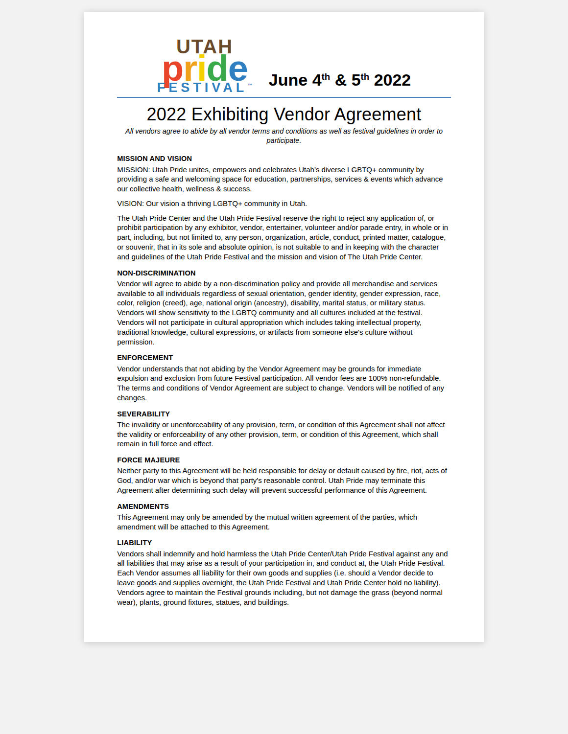UTAH
pride
FESTIVAL™
June 4th & 5th 2022
2022 Exhibiting Vendor Agreement
All vendors agree to abide by all vendor terms and conditions as well as festival guidelines in order to participate.
MISSION AND VISION
MISSION: Utah Pride unites, empowers and celebrates Utah’s diverse LGBTQ+ community by providing a safe and welcoming space for education, partnerships, services & events which advance our collective health, wellness & success.
VISION: Our vision a thriving LGBTQ+ community in Utah.
The Utah Pride Center and the Utah Pride Festival reserve the right to reject any application of, or prohibit participation by any exhibitor, vendor, entertainer, volunteer and/or parade entry, in whole or in part, including, but not limited to, any person, organization, article, conduct, printed matter, catalogue, or souvenir, that in its sole and absolute opinion, is not suitable to and in keeping with the character and guidelines of the Utah Pride Festival and the mission and vision of The Utah Pride Center.
NON-DISCRIMINATION
Vendor will agree to abide by a non-discrimination policy and provide all merchandise and services available to all individuals regardless of sexual orientation, gender identity, gender expression, race, color, religion (creed), age, national origin (ancestry), disability, marital status, or military status. Vendors will show sensitivity to the LGBTQ community and all cultures included at the festival. Vendors will not participate in cultural appropriation which includes taking intellectual property, traditional knowledge, cultural expressions, or artifacts from someone else's culture without permission.
ENFORCEMENT
Vendor understands that not abiding by the Vendor Agreement may be grounds for immediate expulsion and exclusion from future Festival participation. All vendor fees are 100% non-refundable. The terms and conditions of Vendor Agreement are subject to change. Vendors will be notified of any changes.
SEVERABILITY
The invalidity or unenforceability of any provision, term, or condition of this Agreement shall not affect the validity or enforceability of any other provision, term, or condition of this Agreement, which shall remain in full force and effect.
FORCE MAJEURE
Neither party to this Agreement will be held responsible for delay or default caused by fire, riot, acts of God, and/or war which is beyond that party's reasonable control. Utah Pride may terminate this Agreement after determining such delay will prevent successful performance of this Agreement.
AMENDMENTS
This Agreement may only be amended by the mutual written agreement of the parties, which amendment will be attached to this Agreement.
LIABILITY
Vendors shall indemnify and hold harmless the Utah Pride Center/Utah Pride Festival against any and all liabilities that may arise as a result of your participation in, and conduct at, the Utah Pride Festival. Each Vendor assumes all liability for their own goods and supplies (i.e. should a Vendor decide to leave goods and supplies overnight, the Utah Pride Festival and Utah Pride Center hold no liability). Vendors agree to maintain the Festival grounds including, but not damage the grass (beyond normal wear), plants, ground fixtures, statues, and buildings.